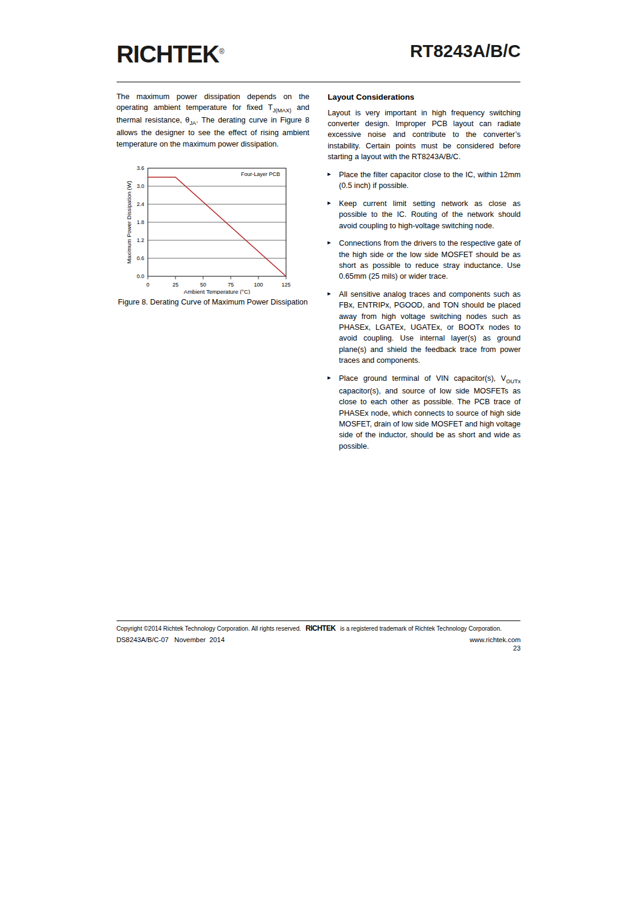RICHTEK®
RT8243A/B/C
The maximum power dissipation depends on the operating ambient temperature for fixed TJ(MAX) and thermal resistance, θJA. The derating curve in Figure 8 allows the designer to see the effect of rising ambient temperature on the maximum power dissipation.
3.6 3.0 2.4 1.8 1.2 0.6 0.0 0 25 50 75 100 125 Four-Layer PCB Maximum Power Dissipation (W) Ambient Temperature (°C)
Figure 8. Derating Curve of Maximum Power Dissipation
Layout Considerations
Layout is very important in high frequency switching converter design. Improper PCB layout can radiate excessive noise and contribute to the converter’s instability. Certain points must be considered before starting a layout with the RT8243A/B/C.
Place the filter capacitor close to the IC, within 12mm (0.5 inch) if possible.
Keep current limit setting network as close as possible to the IC. Routing of the network should avoid coupling to high-voltage switching node.
Connections from the drivers to the respective gate of the high side or the low side MOSFET should be as short as possible to reduce stray inductance. Use 0.65mm (25 mils) or wider trace.
All sensitive analog traces and components such as FBx, ENTRIPx, PGOOD, and TON should be placed away from high voltage switching nodes such as PHASEx, LGATEx, UGATEx, or BOOTx nodes to avoid coupling. Use internal layer(s) as ground plane(s) and shield the feedback trace from power traces and components.
Place ground terminal of VIN capacitor(s), VOUTx capacitor(s), and source of low side MOSFETs as close to each other as possible. The PCB trace of PHASEx node, which connects to source of high side MOSFET, drain of low side MOSFET and high voltage side of the inductor, should be as short and wide as possible.
Copyright ©2014 Richtek Technology Corporation. All rights reserved. RICHTEK is a registered trademark of Richtek Technology Corporation.
DS8243A/B/C-07 November 2014 www.richtek.com
23